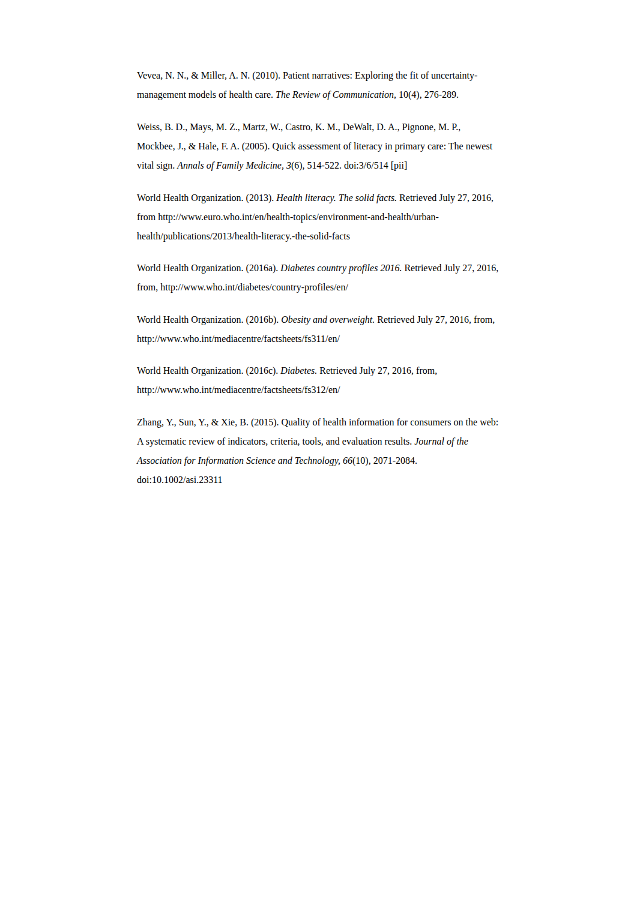Vevea, N. N., & Miller, A. N. (2010). Patient narratives: Exploring the fit of uncertainty-management models of health care. The Review of Communication, 10(4), 276-289.
Weiss, B. D., Mays, M. Z., Martz, W., Castro, K. M., DeWalt, D. A., Pignone, M. P., Mockbee, J., & Hale, F. A. (2005). Quick assessment of literacy in primary care: The newest vital sign. Annals of Family Medicine, 3(6), 514-522. doi:3/6/514 [pii]
World Health Organization. (2013). Health literacy. The solid facts. Retrieved July 27, 2016, from http://www.euro.who.int/en/health-topics/environment-and-health/urban-health/publications/2013/health-literacy.-the-solid-facts
World Health Organization. (2016a). Diabetes country profiles 2016. Retrieved July 27, 2016, from, http://www.who.int/diabetes/country-profiles/en/
World Health Organization. (2016b). Obesity and overweight. Retrieved July 27, 2016, from, http://www.who.int/mediacentre/factsheets/fs311/en/
World Health Organization. (2016c). Diabetes. Retrieved July 27, 2016, from, http://www.who.int/mediacentre/factsheets/fs312/en/
Zhang, Y., Sun, Y., & Xie, B. (2015). Quality of health information for consumers on the web: A systematic review of indicators, criteria, tools, and evaluation results. Journal of the Association for Information Science and Technology, 66(10), 2071-2084. doi:10.1002/asi.23311